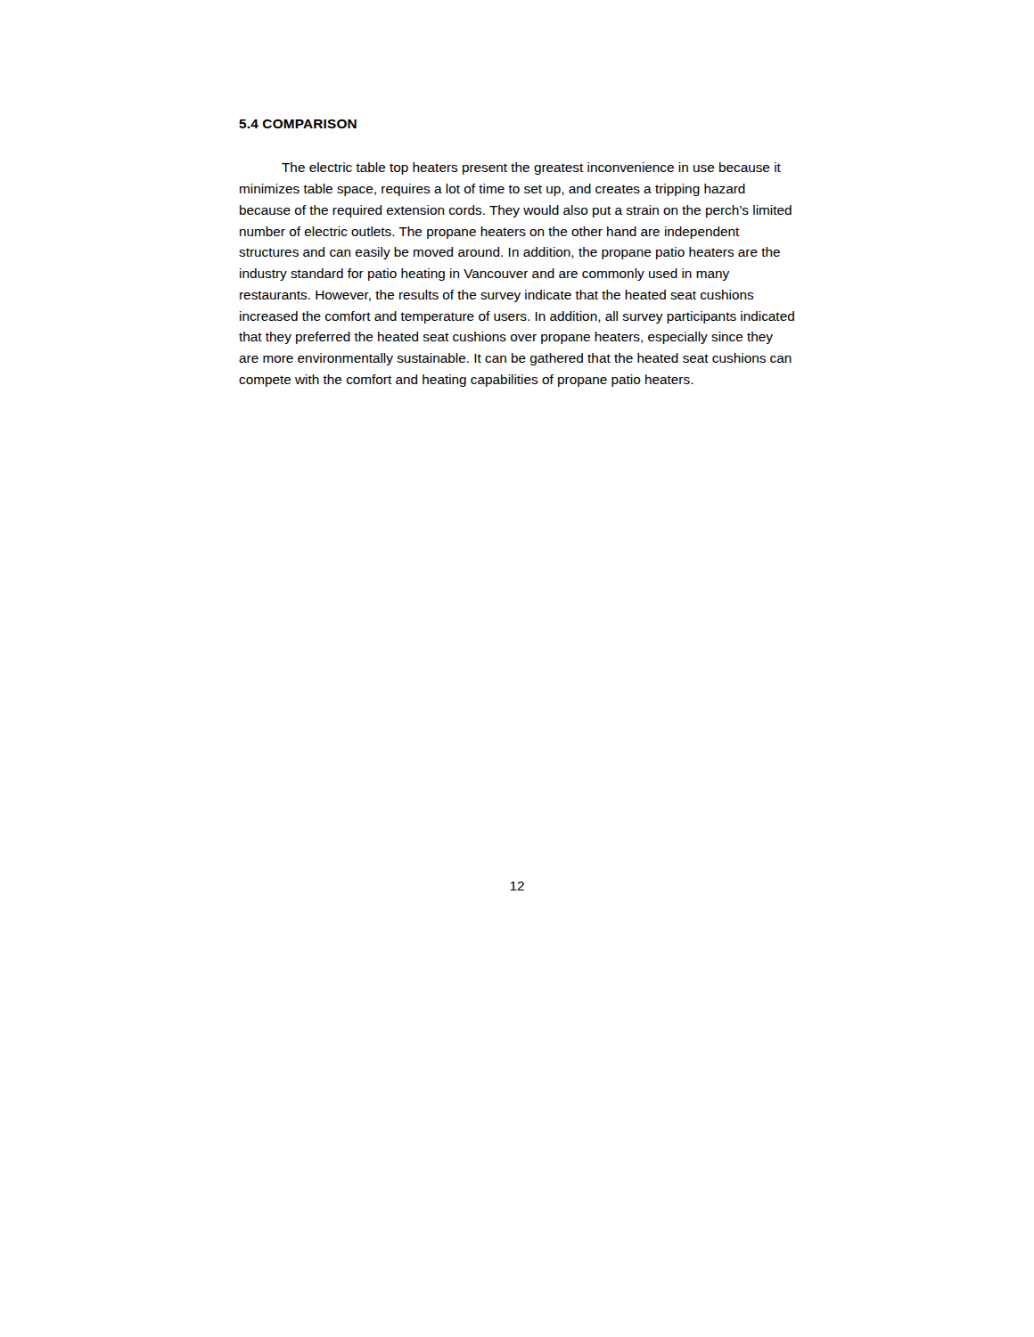5.4 COMPARISON
The electric table top heaters present the greatest inconvenience in use because it minimizes table space, requires a lot of time to set up, and creates a tripping hazard because of the required extension cords. They would also put a strain on the perch’s limited number of electric outlets. The propane heaters on the other hand are independent structures and can easily be moved around. In addition, the propane patio heaters are the industry standard for patio heating in Vancouver and are commonly used in many restaurants. However, the results of the survey indicate that the heated seat cushions increased the comfort and temperature of users. In addition, all survey participants indicated that they preferred the heated seat cushions over propane heaters, especially since they are more environmentally sustainable. It can be gathered that the heated seat cushions can compete with the comfort and heating capabilities of propane patio heaters.
12